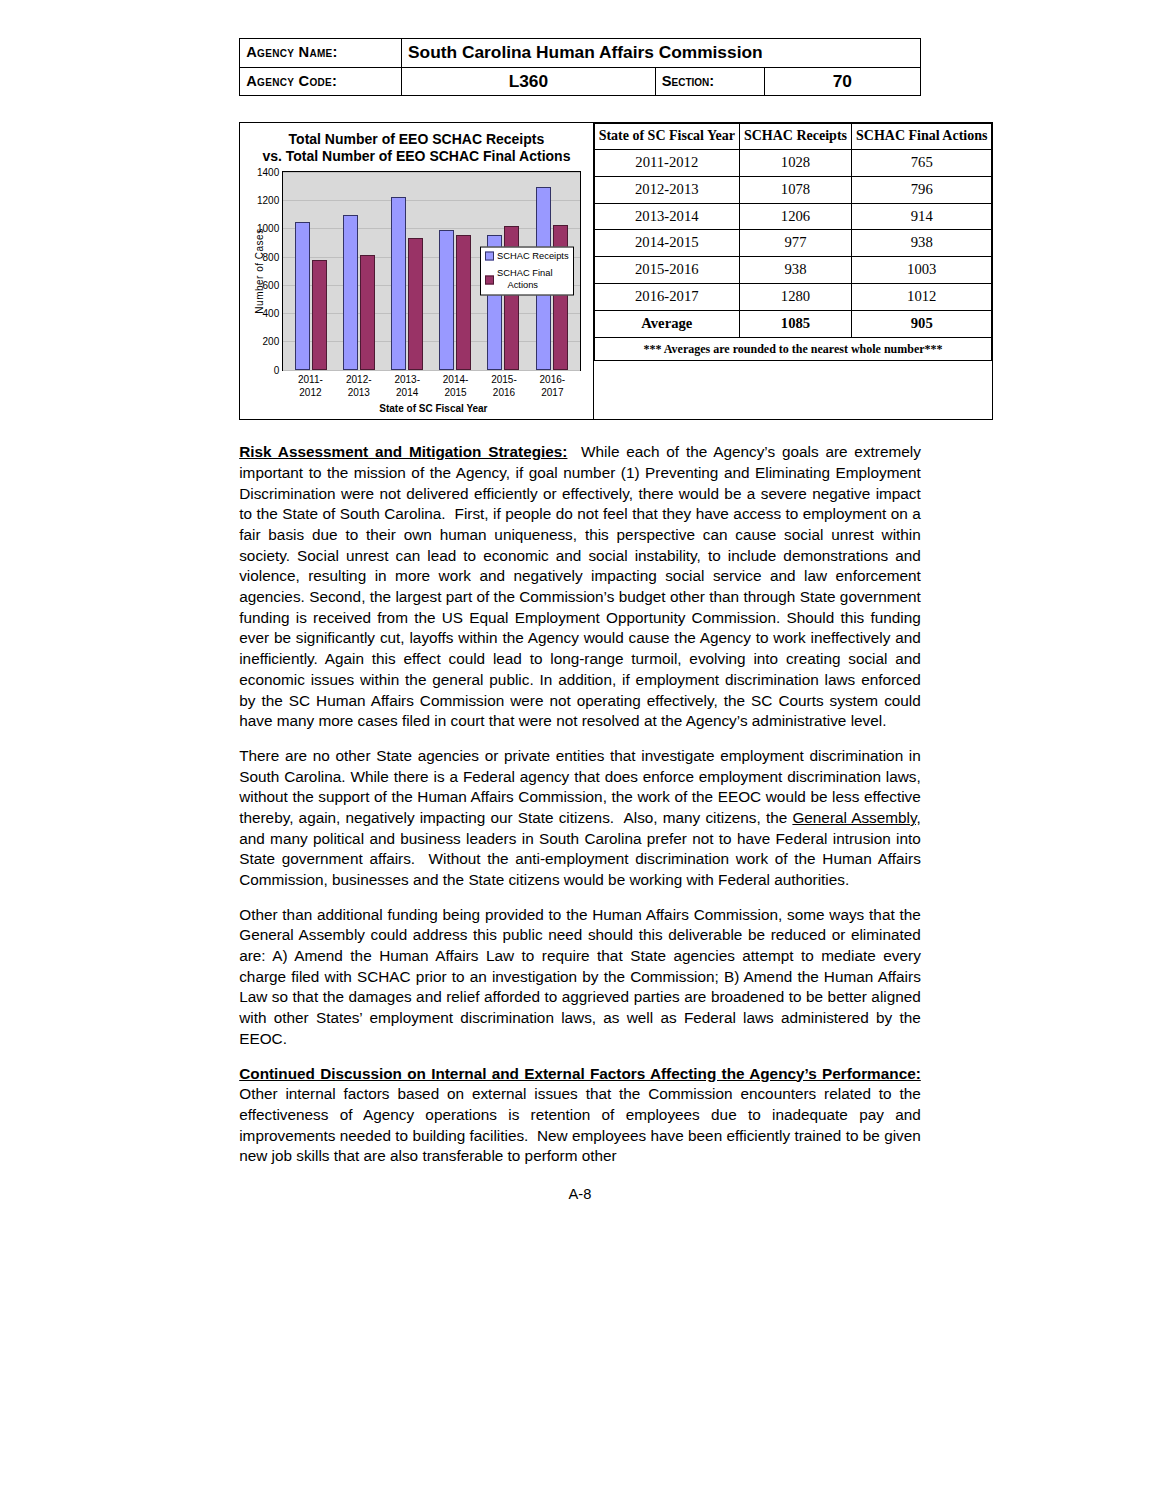| Agency Name: | South Carolina Human Affairs Commission |
| Agency Code: | L360 | Section: | 70 |
Total Number of EEO SCHAC Receipts
vs. Total Number of EEO SCHAC Final Actions
Number of Cases
1400
1200
1000
800
600
400
200
0
SCHAC Receipts
SCHAC Final
Actions
2011-2012 2012-2013 2013-2014 2014-2015 2015-2016 2016-2017
State of SC Fiscal Year
| State of SC Fiscal Year | SCHAC Receipts | SCHAC Final Actions |
| --- | --- | --- |
| 2011-2012 | 1028 | 765 |
| 2012-2013 | 1078 | 796 |
| 2013-2014 | 1206 | 914 |
| 2014-2015 | 977 | 938 |
| 2015-2016 | 938 | 1003 |
| 2016-2017 | 1280 | 1012 |
| Average | 1085 | 905 |
| *** Averages are rounded to the nearest whole number*** |
Risk Assessment and Mitigation Strategies: While each of the Agency’s goals are extremely important to the mission of the Agency, if goal number (1) Preventing and Eliminating Employment Discrimination were not delivered efficiently or effectively, there would be a severe negative impact to the State of South Carolina. First, if people do not feel that they have access to employment on a fair basis due to their own human uniqueness, this perspective can cause social unrest within society. Social unrest can lead to economic and social instability, to include demonstrations and violence, resulting in more work and negatively impacting social service and law enforcement agencies. Second, the largest part of the Commission’s budget other than through State government funding is received from the US Equal Employment Opportunity Commission. Should this funding ever be significantly cut, layoffs within the Agency would cause the Agency to work ineffectively and inefficiently. Again this effect could lead to long-range turmoil, evolving into creating social and economic issues within the general public. In addition, if employment discrimination laws enforced by the SC Human Affairs Commission were not operating effectively, the SC Courts system could have many more cases filed in court that were not resolved at the Agency’s administrative level.
There are no other State agencies or private entities that investigate employment discrimination in South Carolina. While there is a Federal agency that does enforce employment discrimination laws, without the support of the Human Affairs Commission, the work of the EEOC would be less effective thereby, again, negatively impacting our State citizens. Also, many citizens, the General Assembly, and many political and business leaders in South Carolina prefer not to have Federal intrusion into State government affairs. Without the anti-employment discrimination work of the Human Affairs Commission, businesses and the State citizens would be working with Federal authorities.
Other than additional funding being provided to the Human Affairs Commission, some ways that the General Assembly could address this public need should this deliverable be reduced or eliminated are: A) Amend the Human Affairs Law to require that State agencies attempt to mediate every charge filed with SCHAC prior to an investigation by the Commission; B) Amend the Human Affairs Law so that the damages and relief afforded to aggrieved parties are broadened to be better aligned with other States’ employment discrimination laws, as well as Federal laws administered by the EEOC.
Continued Discussion on Internal and External Factors Affecting the Agency’s Performance: Other internal factors based on external issues that the Commission encounters related to the effectiveness of Agency operations is retention of employees due to inadequate pay and improvements needed to building facilities. New employees have been efficiently trained to be given new job skills that are also transferable to perform other
A-8